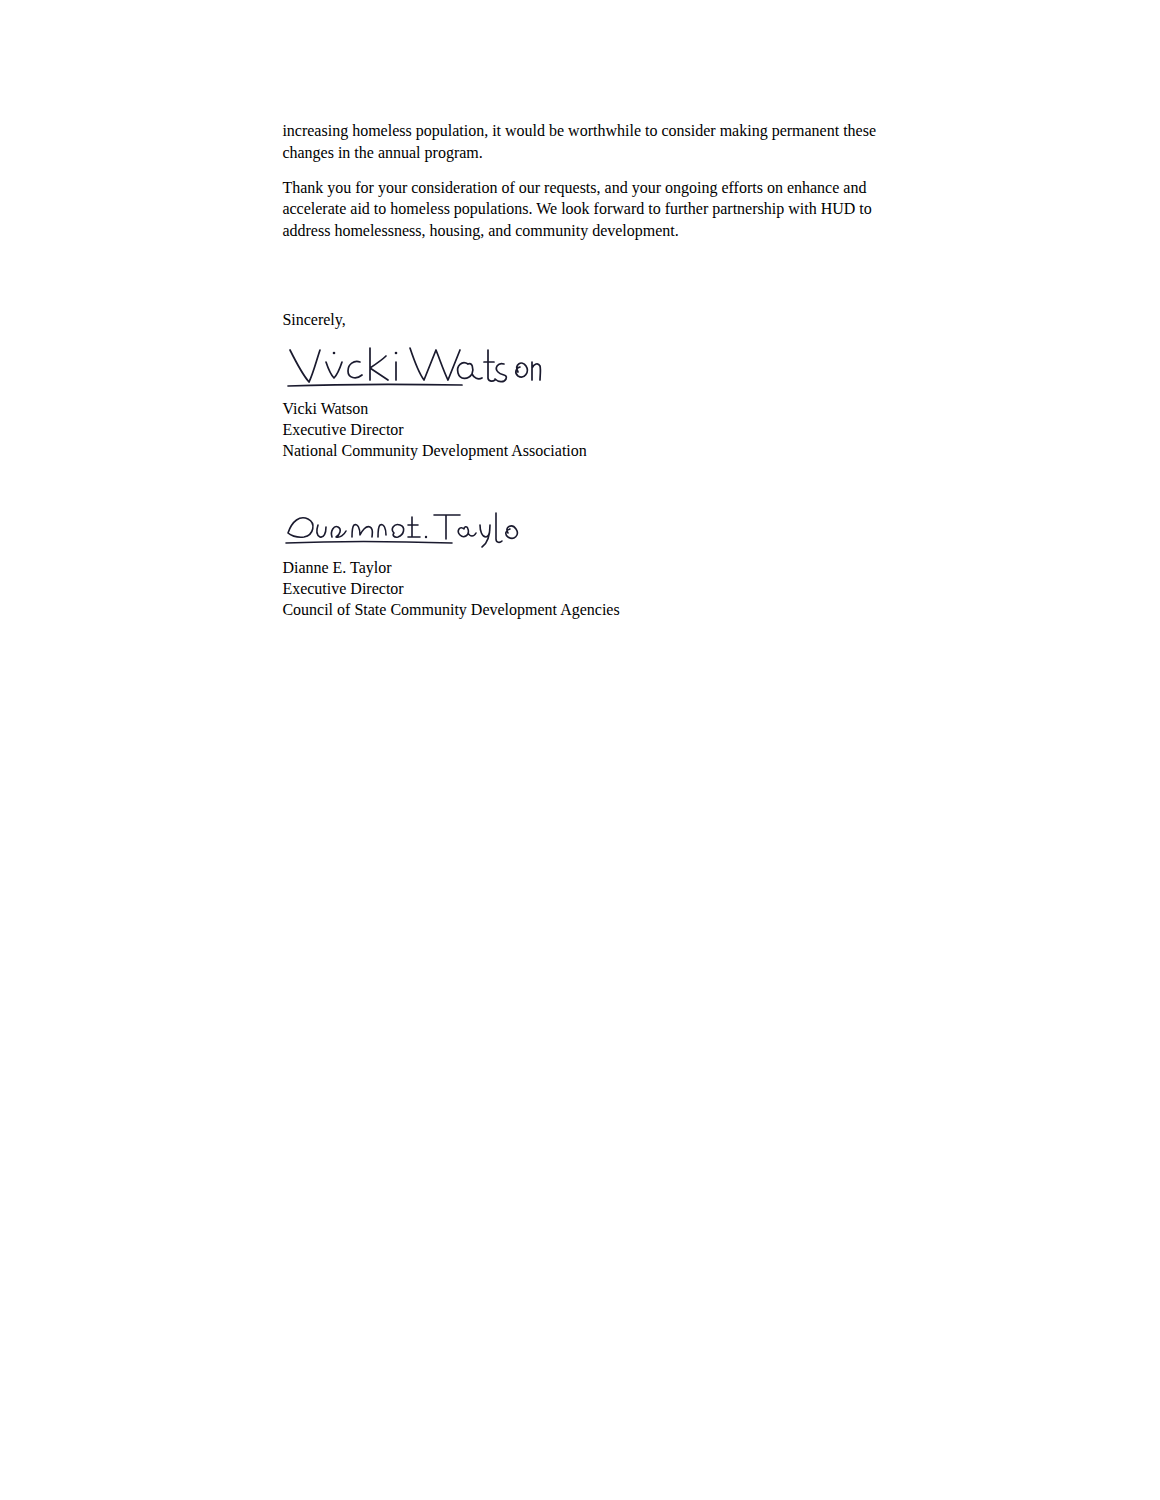increasing homeless population, it would be worthwhile to consider making permanent these changes in the annual program.
Thank you for your consideration of our requests, and your ongoing efforts on enhance and accelerate aid to homeless populations. We look forward to further partnership with HUD to address homelessness, housing, and community development.
Sincerely,
Vicki Watson Executive Director National Community Development Association
Dianne E. Taylor Executive Director Council of State Community Development Agencies